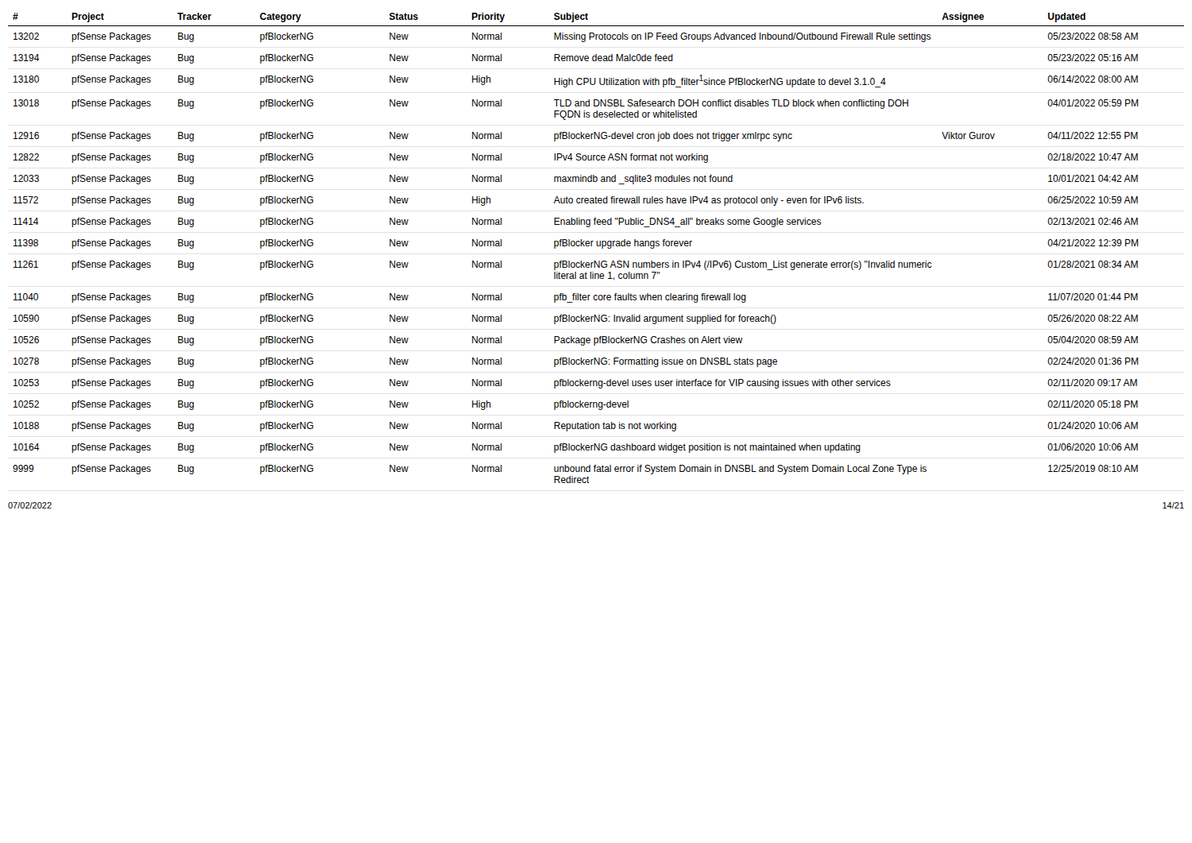| # | Project | Tracker | Category | Status | Priority | Subject | Assignee | Updated |
| --- | --- | --- | --- | --- | --- | --- | --- | --- |
| 13202 | pfSense Packages | Bug | pfBlockerNG | New | Normal | Missing Protocols on IP Feed Groups Advanced Inbound/Outbound Firewall Rule settings | | 05/23/2022 08:58 AM |
| 13194 | pfSense Packages | Bug | pfBlockerNG | New | Normal | Remove dead Malc0de feed | | 05/23/2022 05:16 AM |
| 13180 | pfSense Packages | Bug | pfBlockerNG | New | High | High CPU Utilization with pfb_filter 1 since PfBlockerNG update to devel 3.1.0_4 | | 06/14/2022 08:00 AM |
| 13018 | pfSense Packages | Bug | pfBlockerNG | New | Normal | TLD and DNSBL Safesearch DOH conflict disables TLD block when conflicting DOH FQDN is deselected or whitelisted | | 04/01/2022 05:59 PM |
| 12916 | pfSense Packages | Bug | pfBlockerNG | New | Normal | pfBlockerNG-devel cron job does not trigger xmlrpc sync | Viktor Gurov | 04/11/2022 12:55 PM |
| 12822 | pfSense Packages | Bug | pfBlockerNG | New | Normal | IPv4 Source ASN format not working | | 02/18/2022 10:47 AM |
| 12033 | pfSense Packages | Bug | pfBlockerNG | New | Normal | maxmindb and _sqlite3 modules not found | | 10/01/2021 04:42 AM |
| 11572 | pfSense Packages | Bug | pfBlockerNG | New | High | Auto created firewall rules have IPv4 as protocol only - even for IPv6 lists. | | 06/25/2022 10:59 AM |
| 11414 | pfSense Packages | Bug | pfBlockerNG | New | Normal | Enabling feed "Public_DNS4_all" breaks some Google services | | 02/13/2021 02:46 AM |
| 11398 | pfSense Packages | Bug | pfBlockerNG | New | Normal | pfBlocker upgrade hangs forever | | 04/21/2022 12:39 PM |
| 11261 | pfSense Packages | Bug | pfBlockerNG | New | Normal | pfBlockerNG ASN numbers in IPv4 (/IPv6) Custom_List generate error(s) "Invalid numeric literal at line 1, column 7" | | 01/28/2021 08:34 AM |
| 11040 | pfSense Packages | Bug | pfBlockerNG | New | Normal | pfb_filter core faults when clearing firewall log | | 11/07/2020 01:44 PM |
| 10590 | pfSense Packages | Bug | pfBlockerNG | New | Normal | pfBlockerNG: Invalid argument supplied for foreach() | | 05/26/2020 08:22 AM |
| 10526 | pfSense Packages | Bug | pfBlockerNG | New | Normal | Package pfBlockerNG Crashes on Alert view | | 05/04/2020 08:59 AM |
| 10278 | pfSense Packages | Bug | pfBlockerNG | New | Normal | pfBlockerNG: Formatting issue on DNSBL stats page | | 02/24/2020 01:36 PM |
| 10253 | pfSense Packages | Bug | pfBlockerNG | New | Normal | pfblockerng-devel uses user interface for VIP causing issues with other services | | 02/11/2020 09:17 AM |
| 10252 | pfSense Packages | Bug | pfBlockerNG | New | High | pfblockerng-devel | | 02/11/2020 05:18 PM |
| 10188 | pfSense Packages | Bug | pfBlockerNG | New | Normal | Reputation tab is not working | | 01/24/2020 10:06 AM |
| 10164 | pfSense Packages | Bug | pfBlockerNG | New | Normal | pfBlockerNG dashboard widget position is not maintained when updating | | 01/06/2020 10:06 AM |
| 9999 | pfSense Packages | Bug | pfBlockerNG | New | Normal | unbound fatal error if System Domain in DNSBL and System Domain Local Zone Type is Redirect | | 12/25/2019 08:10 AM |
07/02/2022 14/21